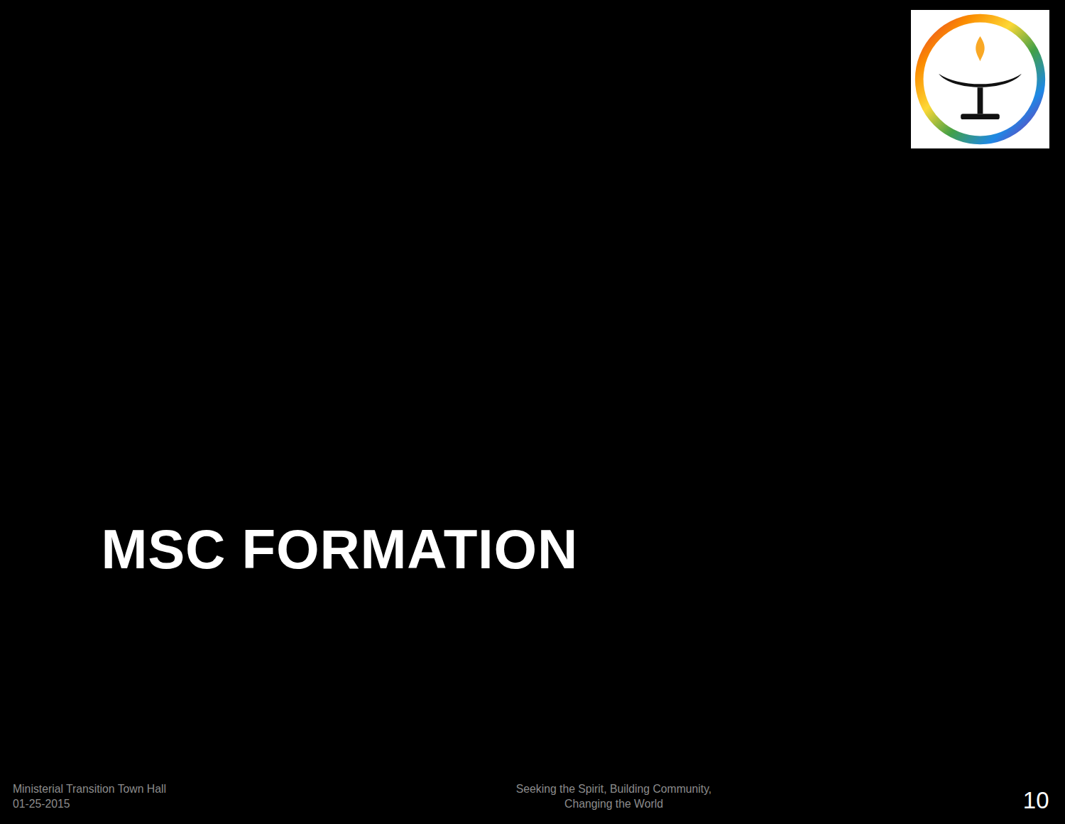MSC FORMATION
Ministerial Transition Town Hall
01-25-2015
Seeking the Spirit, Building Community,
Changing the World
10